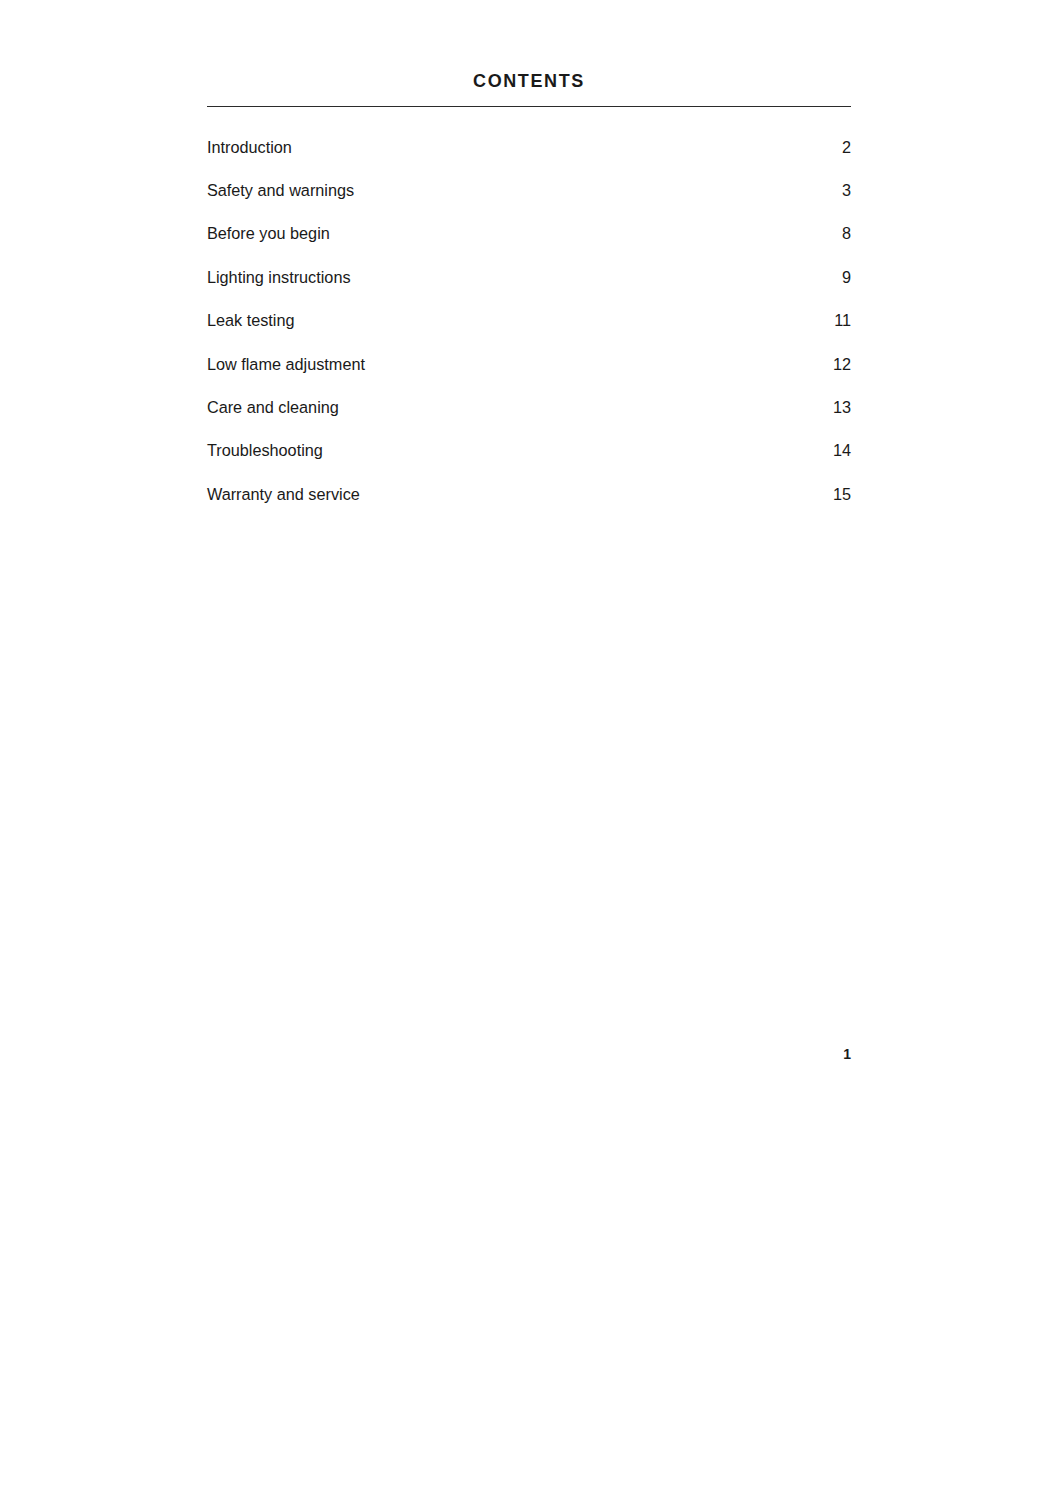Contents
Introduction 2
Safety and warnings 3
Before you begin 8
Lighting instructions 9
Leak testing 11
Low flame adjustment 12
Care and cleaning 13
Troubleshooting 14
Warranty and service 15
1